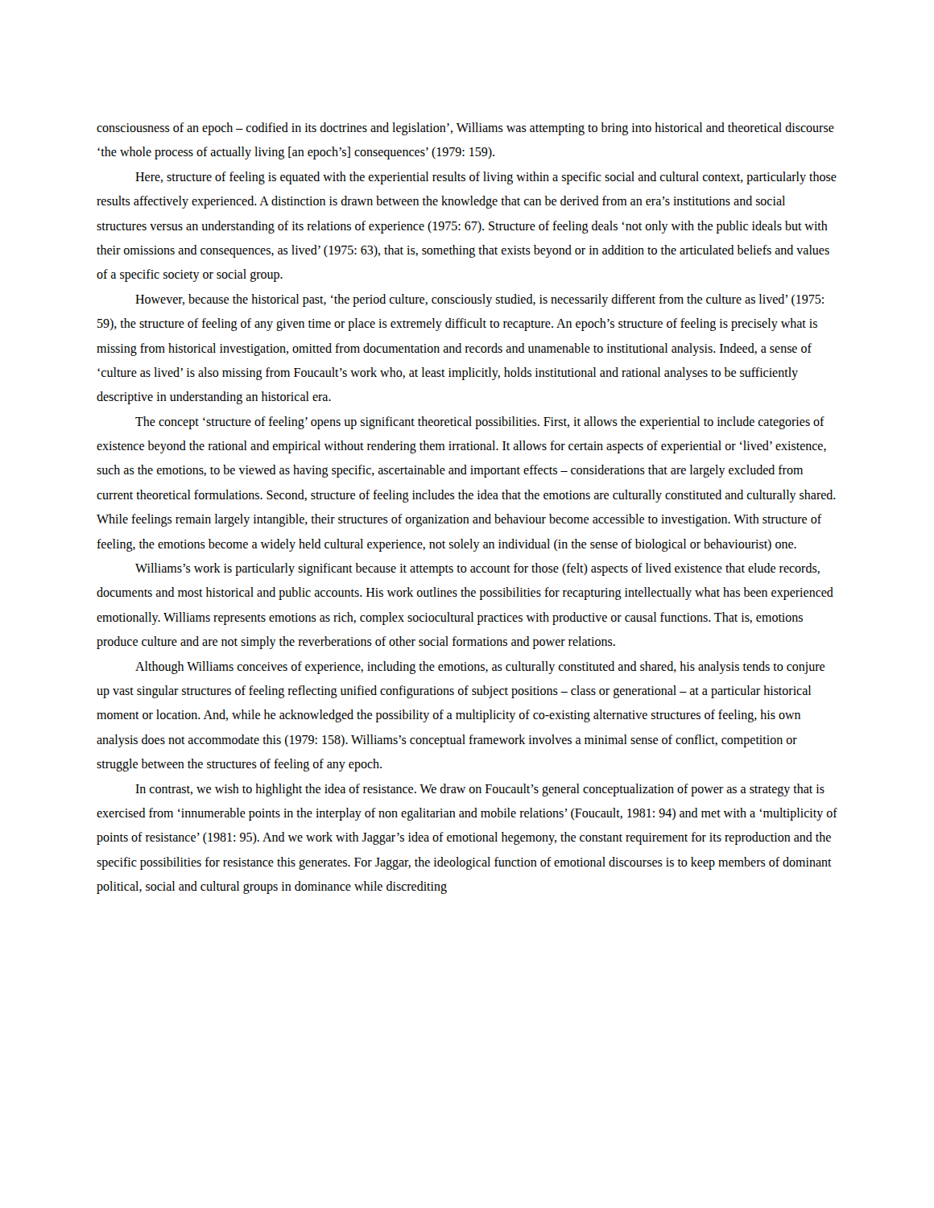consciousness of an epoch – codified in its doctrines and legislation’, Williams was attempting to bring into historical and theoretical discourse ‘the whole process of actually living [an epoch’s] consequences’ (1979: 159).
Here, structure of feeling is equated with the experiential results of living within a specific social and cultural context, particularly those results affectively experienced. A distinction is drawn between the knowledge that can be derived from an era’s institutions and social structures versus an understanding of its relations of experience (1975: 67). Structure of feeling deals ‘not only with the public ideals but with their omissions and consequences, as lived’ (1975: 63), that is, something that exists beyond or in addition to the articulated beliefs and values of a specific society or social group.
However, because the historical past, ‘the period culture, consciously studied, is necessarily different from the culture as lived’ (1975: 59), the structure of feeling of any given time or place is extremely difficult to recapture. An epoch’s structure of feeling is precisely what is missing from historical investigation, omitted from documentation and records and unamenable to institutional analysis. Indeed, a sense of ‘culture as lived’ is also missing from Foucault’s work who, at least implicitly, holds institutional and rational analyses to be sufficiently descriptive in understanding an historical era.
The concept ‘structure of feeling’ opens up significant theoretical possibilities. First, it allows the experiential to include categories of existence beyond the rational and empirical without rendering them irrational. It allows for certain aspects of experiential or ‘lived’ existence, such as the emotions, to be viewed as having specific, ascertainable and important effects – considerations that are largely excluded from current theoretical formulations. Second, structure of feeling includes the idea that the emotions are culturally constituted and culturally shared. While feelings remain largely intangible, their structures of organization and behaviour become accessible to investigation. With structure of feeling, the emotions become a widely held cultural experience, not solely an individual (in the sense of biological or behaviourist) one.
Williams’s work is particularly significant because it attempts to account for those (felt) aspects of lived existence that elude records, documents and most historical and public accounts. His work outlines the possibilities for recapturing intellectually what has been experienced emotionally. Williams represents emotions as rich, complex sociocultural practices with productive or causal functions. That is, emotions produce culture and are not simply the reverberations of other social formations and power relations.
Although Williams conceives of experience, including the emotions, as culturally constituted and shared, his analysis tends to conjure up vast singular structures of feeling reflecting unified configurations of subject positions – class or generational – at a particular historical moment or location. And, while he acknowledged the possibility of a multiplicity of co-existing alternative structures of feeling, his own analysis does not accommodate this (1979: 158). Williams’s conceptual framework involves a minimal sense of conflict, competition or struggle between the structures of feeling of any epoch.
In contrast, we wish to highlight the idea of resistance. We draw on Foucault’s general conceptualization of power as a strategy that is exercised from ‘innumerable points in the interplay of non egalitarian and mobile relations’ (Foucault, 1981: 94) and met with a ‘multiplicity of points of resistance’ (1981: 95). And we work with Jaggar’s idea of emotional hegemony, the constant requirement for its reproduction and the specific possibilities for resistance this generates. For Jaggar, the ideological function of emotional discourses is to keep members of dominant political, social and cultural groups in dominance while discrediting